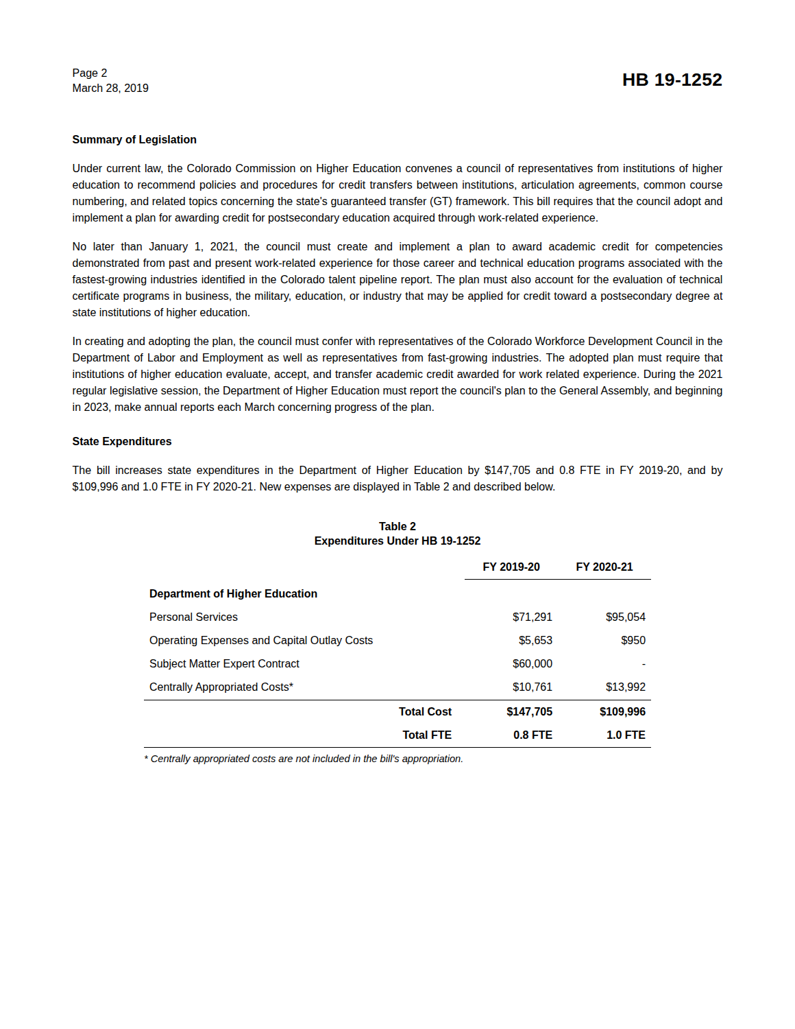Page 2
March 28, 2019
HB 19-1252
Summary of Legislation
Under current law, the Colorado Commission on Higher Education convenes a council of representatives from institutions of higher education to recommend policies and procedures for credit transfers between institutions, articulation agreements, common course numbering, and related topics concerning the state's guaranteed transfer (GT) framework. This bill requires that the council adopt and implement a plan for awarding credit for postsecondary education acquired through work-related experience.
No later than January 1, 2021, the council must create and implement a plan to award academic credit for competencies demonstrated from past and present work-related experience for those career and technical education programs associated with the fastest-growing industries identified in the Colorado talent pipeline report. The plan must also account for the evaluation of technical certificate programs in business, the military, education, or industry that may be applied for credit toward a postsecondary degree at state institutions of higher education.
In creating and adopting the plan, the council must confer with representatives of the Colorado Workforce Development Council in the Department of Labor and Employment as well as representatives from fast-growing industries. The adopted plan must require that institutions of higher education evaluate, accept, and transfer academic credit awarded for work related experience. During the 2021 regular legislative session, the Department of Higher Education must report the council's plan to the General Assembly, and beginning in 2023, make annual reports each March concerning progress of the plan.
State Expenditures
The bill increases state expenditures in the Department of Higher Education by $147,705 and 0.8 FTE in FY 2019-20, and by $109,996 and 1.0 FTE in FY 2020-21. New expenses are displayed in Table 2 and described below.
Table 2
Expenditures Under HB 19-1252
| | FY 2019-20 | FY 2020-21 |
| --- | --- | --- |
| Department of Higher Education |
| Personal Services | $71,291 | $95,054 |
| Operating Expenses and Capital Outlay Costs | $5,653 | $950 |
| Subject Matter Expert Contract | $60,000 | - |
| Centrally Appropriated Costs* | $10,761 | $13,992 |
| Total Cost | $147,705 | $109,996 |
| Total FTE | 0.8 FTE | 1.0 FTE |
* Centrally appropriated costs are not included in the bill's appropriation.